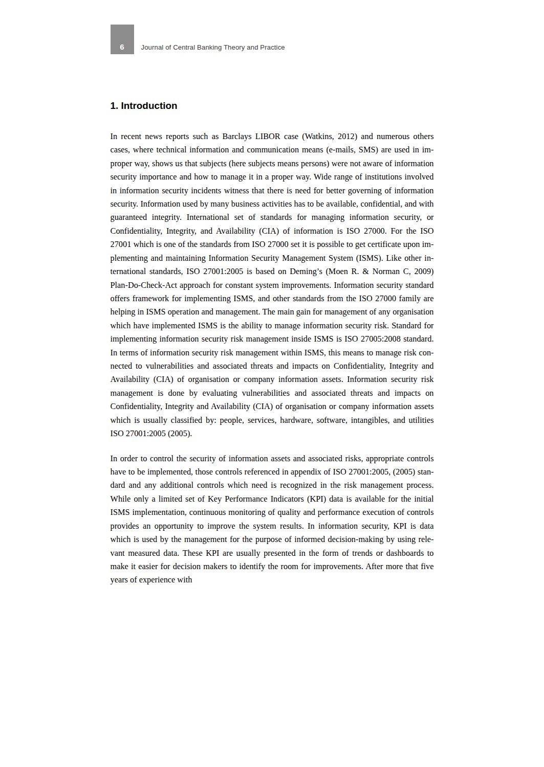6
Journal of Central Banking Theory and Practice
1. Introduction
In recent news reports such as Barclays LIBOR case (Watkins, 2012) and numerous others cases, where technical information and communication means (e-mails, SMS) are used in improper way, shows us that subjects (here subjects means persons) were not aware of information security importance and how to manage it in a proper way. Wide range of institutions involved in information security incidents witness that there is need for better governing of information security. Information used by many business activities has to be available, confidential, and with guaranteed integrity. International set of standards for managing information security, or Confidentiality, Integrity, and Availability (CIA) of information is ISO 27000. For the ISO 27001 which is one of the standards from ISO 27000 set it is possible to get certificate upon implementing and maintaining Information Security Management System (ISMS). Like other international standards, ISO 27001:2005 is based on Deming’s (Moen R. & Norman C, 2009) Plan-Do-Check-Act approach for constant system improvements. Information security standard offers framework for implementing ISMS, and other standards from the ISO 27000 family are helping in ISMS operation and management. The main gain for management of any organisation which have implemented ISMS is the ability to manage information security risk. Standard for implementing information security risk management inside ISMS is ISO 27005:2008 standard. In terms of information security risk management within ISMS, this means to manage risk connected to vulnerabilities and associated threats and impacts on Confidentiality, Integrity and Availability (CIA) of organisation or company information assets. Information security risk management is done by evaluating vulnerabilities and associated threats and impacts on Confidentiality, Integrity and Availability (CIA) of organisation or company information assets which is usually classified by: people, services, hardware, software, intangibles, and utilities ISO 27001:2005 (2005).
In order to control the security of information assets and associated risks, appropriate controls have to be implemented, those controls referenced in appendix of ISO 27001:2005, (2005) standard and any additional controls which need is recognized in the risk management process. While only a limited set of Key Performance Indicators (KPI) data is available for the initial ISMS implementation, continuous monitoring of quality and performance execution of controls provides an opportunity to improve the system results. In information security, KPI is data which is used by the management for the purpose of informed decision-making by using relevant measured data. These KPI are usually presented in the form of trends or dashboards to make it easier for decision makers to identify the room for improvements. After more that five years of experience with